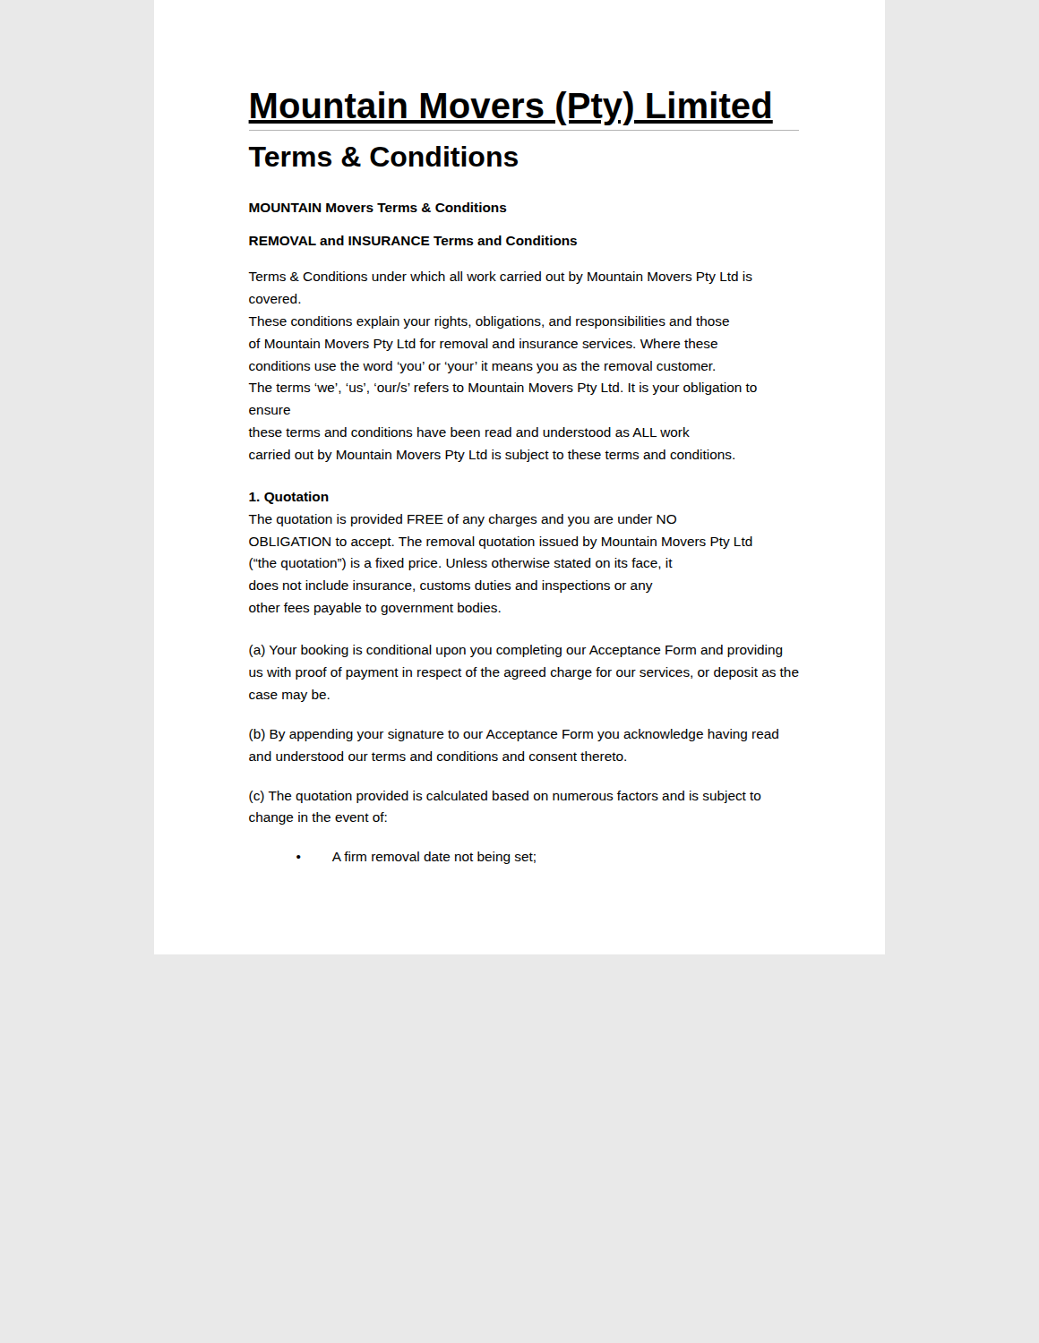Mountain Movers (Pty) Limited
Terms & Conditions
MOUNTAIN Movers Terms & Conditions
REMOVAL and INSURANCE Terms and Conditions
Terms & Conditions under which all work carried out by Mountain Movers Pty Ltd is
covered.
These conditions explain your rights, obligations, and responsibilities and those
of Mountain Movers Pty Ltd for removal and insurance services. Where these
conditions use the word ‘you’ or ‘your’ it means you as the removal customer.
The terms ‘we’, ‘us’, ‘our/s’ refers to Mountain Movers Pty Ltd. It is your obligation to ensure
these terms and conditions have been read and understood as ALL work
carried out by Mountain Movers Pty Ltd is subject to these terms and conditions.
1. Quotation
The quotation is provided FREE of any charges and you are under NO
OBLIGATION to accept. The removal quotation issued by Mountain Movers Pty Ltd
(“the quotation”) is a fixed price. Unless otherwise stated on its face, it
does not include insurance, customs duties and inspections or any
other fees payable to government bodies.
(a) Your booking is conditional upon you completing our Acceptance Form and providing us with proof of payment in respect of the agreed charge for our services, or deposit as the case may be.
(b) By appending your signature to our Acceptance Form you acknowledge having read and understood our terms and conditions and consent thereto.
(c) The quotation provided is calculated based on numerous factors and is subject to change in the event of:
A firm removal date not being set;